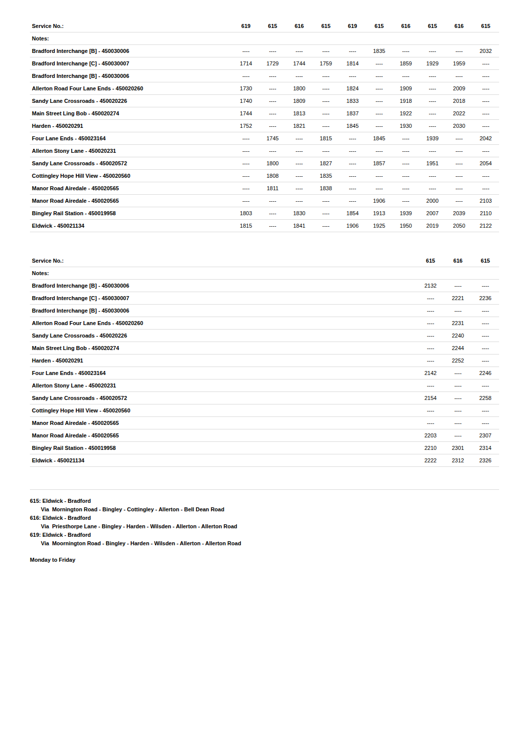| Service No.: | 619 | 615 | 616 | 615 | 619 | 615 | 616 | 615 | 616 | 615 |
| --- | --- | --- | --- | --- | --- | --- | --- | --- | --- | --- |
| Notes: | | | | | | | | | | |
| Bradford Interchange [B] - 450030006 | ---- | ---- | ---- | ---- | ---- | 1835 | ---- | ---- | ---- | 2032 |
| Bradford Interchange [C] - 450030007 | 1714 | 1729 | 1744 | 1759 | 1814 | ---- | 1859 | 1929 | 1959 | ---- |
| Bradford Interchange [B] - 450030006 | ---- | ---- | ---- | ---- | ---- | ---- | ---- | ---- | ---- | ---- |
| Allerton Road Four Lane Ends - 450020260 | 1730 | ---- | 1800 | ---- | 1824 | ---- | 1909 | ---- | 2009 | ---- |
| Sandy Lane Crossroads - 450020226 | 1740 | ---- | 1809 | ---- | 1833 | ---- | 1918 | ---- | 2018 | ---- |
| Main Street Ling Bob - 450020274 | 1744 | ---- | 1813 | ---- | 1837 | ---- | 1922 | ---- | 2022 | ---- |
| Harden - 450020291 | 1752 | ---- | 1821 | ---- | 1845 | ---- | 1930 | ---- | 2030 | ---- |
| Four Lane Ends - 450023164 | ---- | 1745 | ---- | 1815 | ---- | 1845 | ---- | 1939 | ---- | 2042 |
| Allerton Stony Lane - 450020231 | ---- | ---- | ---- | ---- | ---- | ---- | ---- | ---- | ---- | ---- |
| Sandy Lane Crossroads - 450020572 | ---- | 1800 | ---- | 1827 | ---- | 1857 | ---- | 1951 | ---- | 2054 |
| Cottingley Hope Hill View - 450020560 | ---- | 1808 | ---- | 1835 | ---- | ---- | ---- | ---- | ---- | ---- |
| Manor Road Airedale - 450020565 | ---- | 1811 | ---- | 1838 | ---- | ---- | ---- | ---- | ---- | ---- |
| Manor Road Airedale - 450020565 | ---- | ---- | ---- | ---- | ---- | 1906 | ---- | 2000 | ---- | 2103 |
| Bingley Rail Station - 450019958 | 1803 | ---- | 1830 | ---- | 1854 | 1913 | 1939 | 2007 | 2039 | 2110 |
| Eldwick - 450021134 | 1815 | ---- | 1841 | ---- | 1906 | 1925 | 1950 | 2019 | 2050 | 2122 |
| Service No.: | | 615 | 616 | 615 |
| --- | --- | --- | --- | --- |
| Notes: | | | | |
| Bradford Interchange [B] - 450030006 | | 2132 | ---- | ---- |
| Bradford Interchange [C] - 450030007 | | ---- | 2221 | 2236 |
| Bradford Interchange [B] - 450030006 | | ---- | ---- | ---- |
| Allerton Road Four Lane Ends - 450020260 | | ---- | 2231 | ---- |
| Sandy Lane Crossroads - 450020226 | | ---- | 2240 | ---- |
| Main Street Ling Bob - 450020274 | | ---- | 2244 | ---- |
| Harden - 450020291 | | ---- | 2252 | ---- |
| Four Lane Ends - 450023164 | | 2142 | ---- | 2246 |
| Allerton Stony Lane - 450020231 | | ---- | ---- | ---- |
| Sandy Lane Crossroads - 450020572 | | 2154 | ---- | 2258 |
| Cottingley Hope Hill View - 450020560 | | ---- | ---- | ---- |
| Manor Road Airedale - 450020565 | | ---- | ---- | ---- |
| Manor Road Airedale - 450020565 | | 2203 | ---- | 2307 |
| Bingley Rail Station - 450019958 | | 2210 | 2301 | 2314 |
| Eldwick - 450021134 | | 2222 | 2312 | 2326 |
615: Eldwick - Bradford
Via Mornington Road - Bingley - Cottingley - Allerton - Bell Dean Road
616: Eldwick - Bradford
Via Priesthorpe Lane - Bingley - Harden - Wilsden - Allerton - Allerton Road
619: Eldwick - Bradford
Via Moornington Road - Bingley - Harden - Wilsden - Allerton - Allerton Road
Monday to Friday